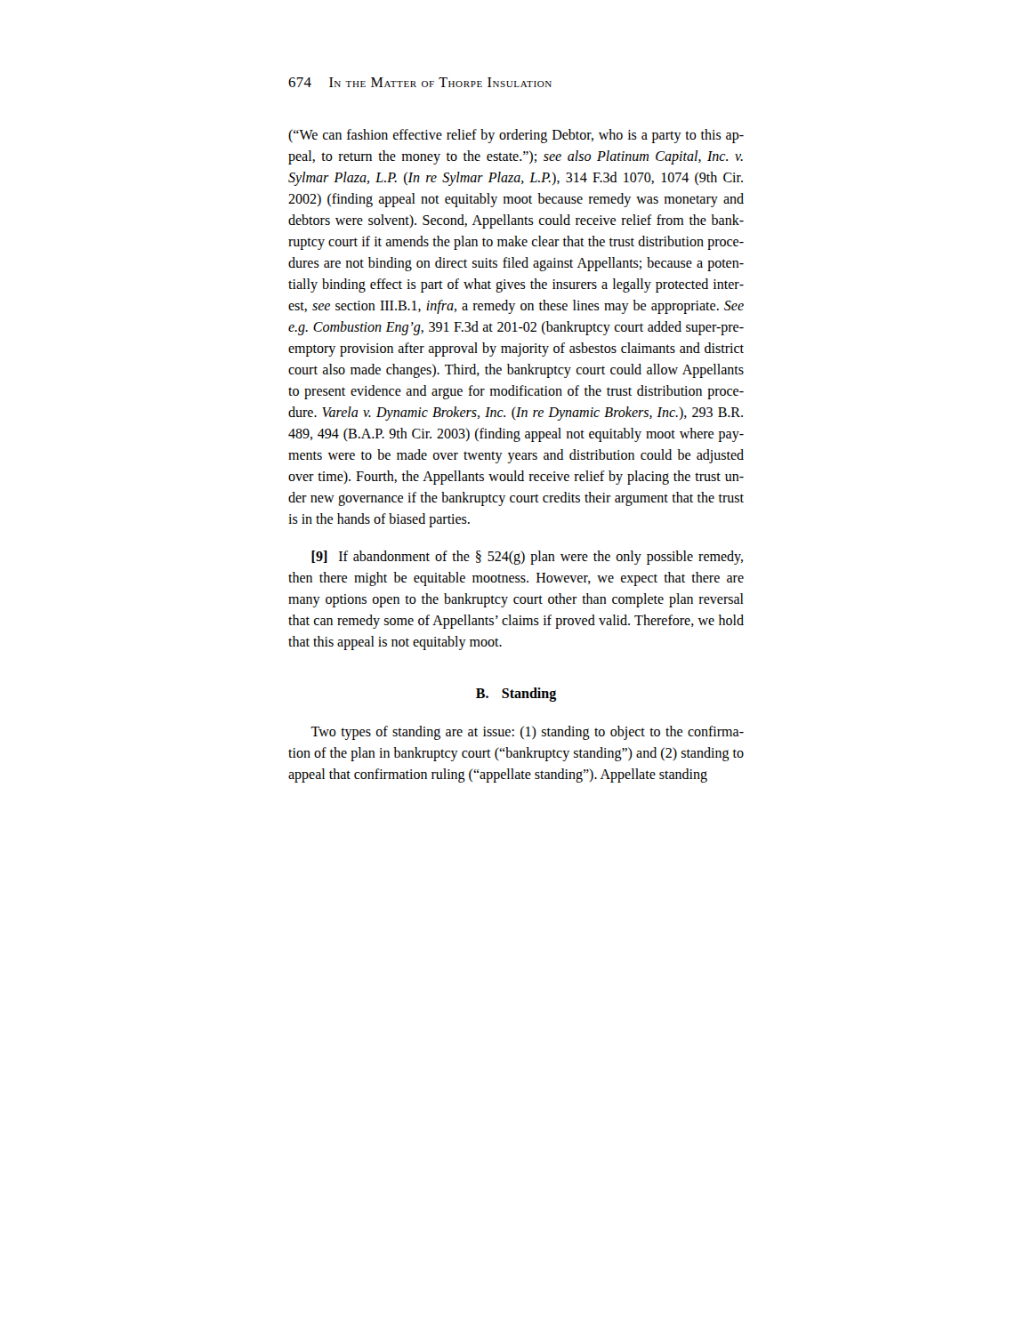674 In the Matter of Thorpe Insulation
(“We can fashion effective relief by ordering Debtor, who is a party to this appeal, to return the money to the estate.”); see also Platinum Capital, Inc. v. Sylmar Plaza, L.P. (In re Sylmar Plaza, L.P.), 314 F.3d 1070, 1074 (9th Cir. 2002) (finding appeal not equitably moot because remedy was monetary and debtors were solvent). Second, Appellants could receive relief from the bankruptcy court if it amends the plan to make clear that the trust distribution procedures are not binding on direct suits filed against Appellants; because a potentially binding effect is part of what gives the insurers a legally protected interest, see section III.B.1, infra, a remedy on these lines may be appropriate. See e.g. Combustion Eng’g, 391 F.3d at 201-02 (bankruptcy court added super-preemptory provision after approval by majority of asbestos claimants and district court also made changes). Third, the bankruptcy court could allow Appellants to present evidence and argue for modification of the trust distribution procedure. Varela v. Dynamic Brokers, Inc. (In re Dynamic Brokers, Inc.), 293 B.R. 489, 494 (B.A.P. 9th Cir. 2003) (finding appeal not equitably moot where payments were to be made over twenty years and distribution could be adjusted over time). Fourth, the Appellants would receive relief by placing the trust under new governance if the bankruptcy court credits their argument that the trust is in the hands of biased parties.
[9] If abandonment of the § 524(g) plan were the only possible remedy, then there might be equitable mootness. However, we expect that there are many options open to the bankruptcy court other than complete plan reversal that can remedy some of Appellants’ claims if proved valid. Therefore, we hold that this appeal is not equitably moot.
B. Standing
Two types of standing are at issue: (1) standing to object to the confirmation of the plan in bankruptcy court (“bankruptcy standing”) and (2) standing to appeal that confirmation ruling (“appellate standing”). Appellate standing